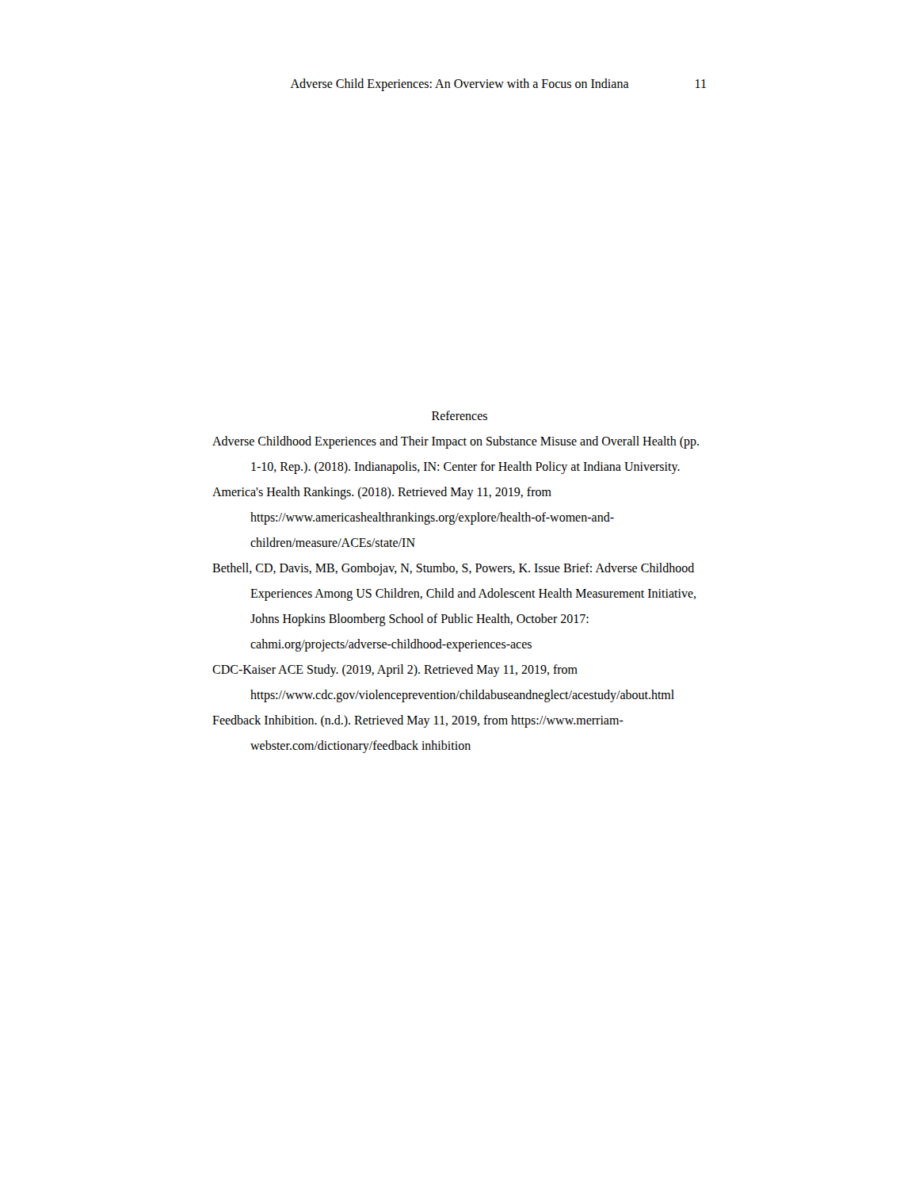Adverse Child Experiences: An Overview with a Focus on Indiana 11
References
Adverse Childhood Experiences and Their Impact on Substance Misuse and Overall Health (pp. 1-10, Rep.). (2018). Indianapolis, IN: Center for Health Policy at Indiana University.
America's Health Rankings. (2018). Retrieved May 11, 2019, from https://www.americashealthrankings.org/explore/health-of-women-and-children/measure/ACEs/state/IN
Bethell, CD, Davis, MB, Gombojav, N, Stumbo, S, Powers, K. Issue Brief: Adverse Childhood Experiences Among US Children, Child and Adolescent Health Measurement Initiative, Johns Hopkins Bloomberg School of Public Health, October 2017: cahmi.org/projects/adverse-childhood-experiences-aces
CDC-Kaiser ACE Study. (2019, April 2). Retrieved May 11, 2019, from https://www.cdc.gov/violenceprevention/childabuseandneglect/acestudy/about.html
Feedback Inhibition. (n.d.). Retrieved May 11, 2019, from https://www.merriam-webster.com/dictionary/feedback inhibition